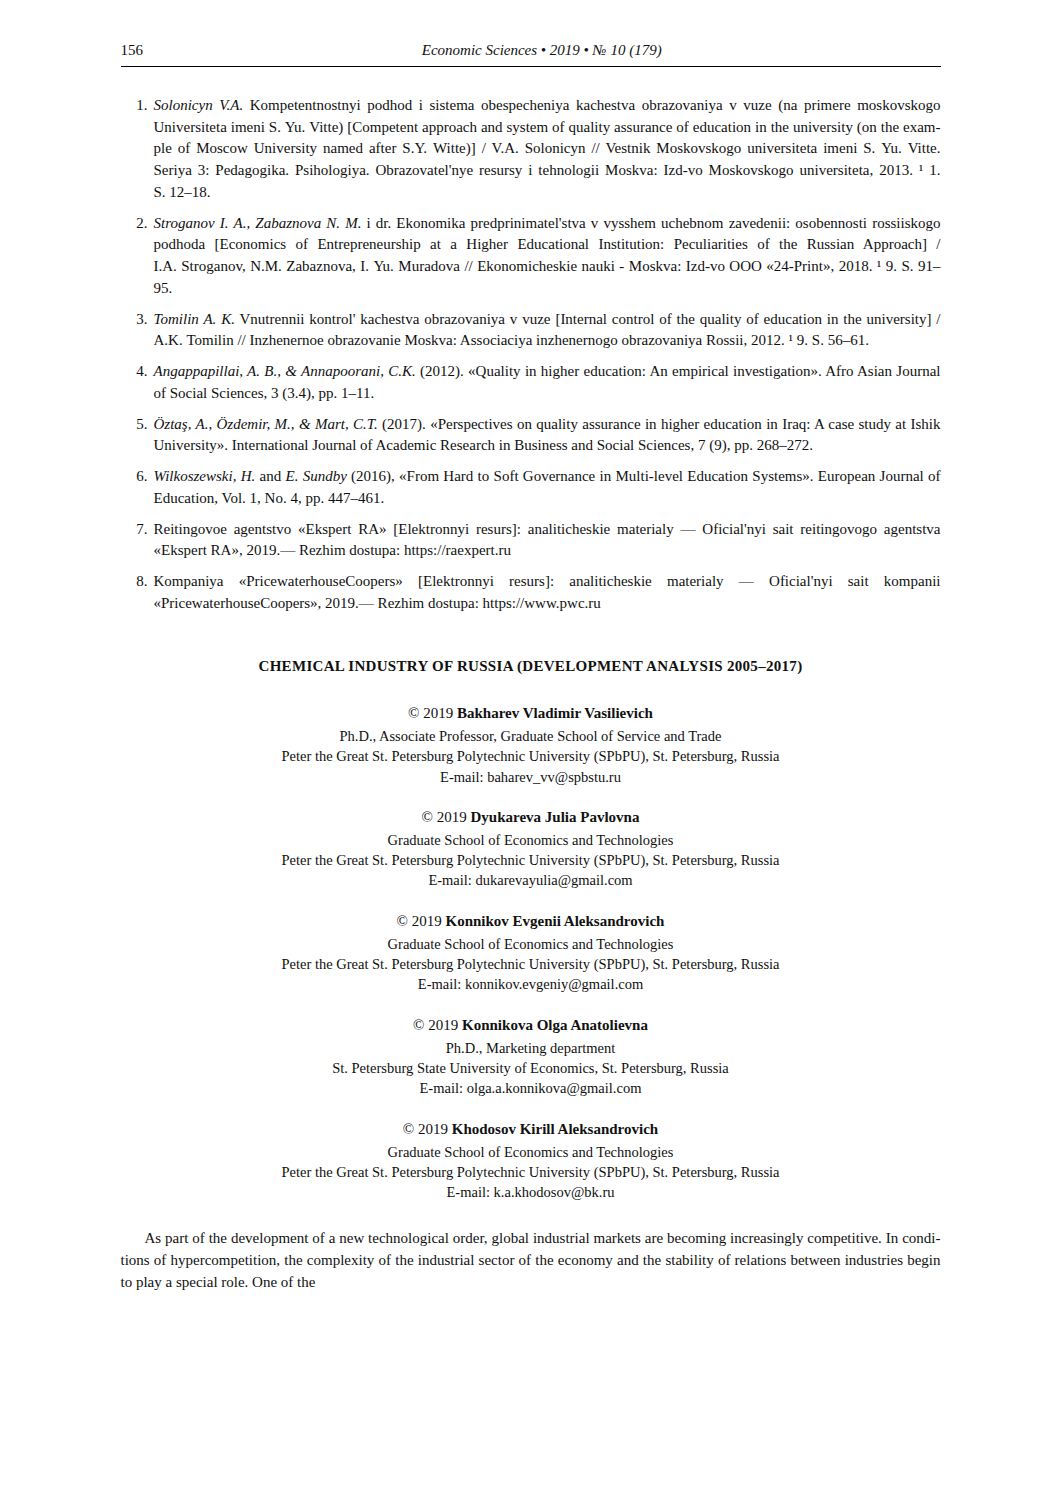156 Economic Sciences • 2019 • № 10 (179)
Solonicyn V.A. Kompetentnostnyi podhod i sistema obespecheniya kachestva obrazovaniya v vuze (na primere moskovskogo Universiteta imeni S. Yu. Vitte) [Competent approach and system of quality assurance of education in the university (on the example of Moscow University named after S.Y. Witte)] / V.A. Solonicyn // Vestnik Moskovskogo universiteta imeni S. Yu. Vitte. Seriya 3: Pedagogika. Psihologiya. Obrazovatel'nye resursy i tehnologii Moskva: Izd-vo Moskovskogo universiteta, 2013. ¹ 1. S. 12–18.
Stroganov I. A., Zabaznova N. M. i dr. Ekonomika predprinimatel'stva v vysshem uchebnom zavedenii: osobennosti rossiiskogo podhoda [Economics of Entrepreneurship at a Higher Educational Institution: Peculiarities of the Russian Approach] / I.A. Stroganov, N.M. Zabaznova, I. Yu. Muradova // Ekonomicheskie nauki - Moskva: Izd-vo OOO «24-Print», 2018. ¹ 9. S. 91–95.
Tomilin A. K. Vnutrennii kontrol' kachestva obrazovaniya v vuze [Internal control of the quality of education in the university] / A.K. Tomilin // Inzhenernoe obrazovanie Moskva: Associaciya inzhenernogo obrazovaniya Rossii, 2012. ¹ 9. S. 56–61.
Angappapillai, A. B., & Annapoorani, C.K. (2012). «Quality in higher education: An empirical investigation». Afro Asian Journal of Social Sciences, 3 (3.4), pp. 1–11.
Öztaş, A., Özdemir, M., & Mart, C.T. (2017). «Perspectives on quality assurance in higher education in Iraq: A case study at Ishik University». International Journal of Academic Research in Business and Social Sciences, 7 (9), pp. 268–272.
Wilkoszewski, H. and E. Sundby (2016), «From Hard to Soft Governance in Multi-level Education Systems». European Journal of Education, Vol. 1, No. 4, pp. 447–461.
Reitingovoe agentstvo «Ekspert RA» [Elektronnyi resurs]: analiticheskie materialy — Oficial'nyi sait reitingovogo agentstva «Ekspert RA», 2019.— Rezhim dostupa: https://raexpert.ru
Kompaniya «PricewaterhouseCoopers» [Elektronnyi resurs]: analiticheskie materialy — Oficial'nyi sait kompanii «PricewaterhouseCoopers», 2019.— Rezhim dostupa: https://www.pwc.ru
Chemical industry of Russia (development analysis 2005–2017)
© 2019 Bakharev Vladimir Vasilievich
Ph.D., Associate Professor, Graduate School of Service and Trade
Peter the Great St. Petersburg Polytechnic University (SPbPU), St. Petersburg, Russia
E-mail: baharev_vv@spbstu.ru
© 2019 Dyukareva Julia Pavlovna
Graduate School of Economics and Technologies
Peter the Great St. Petersburg Polytechnic University (SPbPU), St. Petersburg, Russia
E-mail: dukarevayulia@gmail.com
© 2019 Konnikov Evgenii Aleksandrovich
Graduate School of Economics and Technologies
Peter the Great St. Petersburg Polytechnic University (SPbPU), St. Petersburg, Russia
E-mail: konnikov.evgeniy@gmail.com
© 2019 Konnikova Olga Anatolievna
Ph.D., Marketing department
St. Petersburg State University of Economics, St. Petersburg, Russia
E-mail: olga.a.konnikova@gmail.com
© 2019 Khodosov Kirill Aleksandrovich
Graduate School of Economics and Technologies
Peter the Great St. Petersburg Polytechnic University (SPbPU), St. Petersburg, Russia
E-mail: k.a.khodosov@bk.ru
As part of the development of a new technological order, global industrial markets are becoming increasingly competitive. In conditions of hypercompetition, the complexity of the industrial sector of the economy and the stability of relations between industries begin to play a special role. One of the